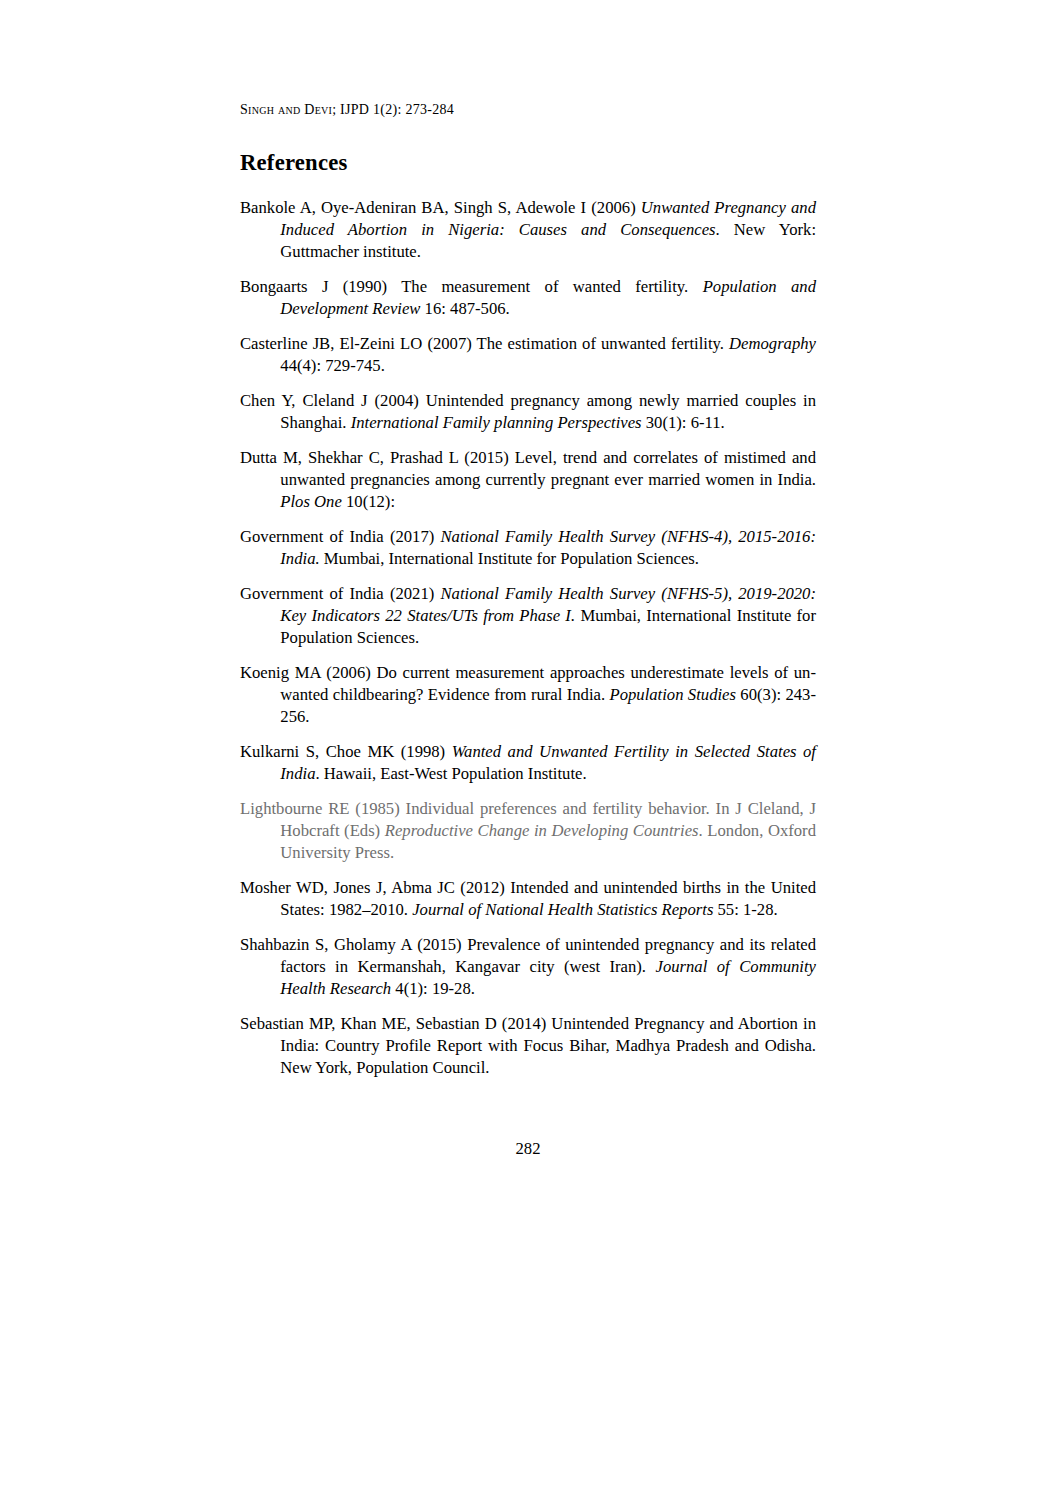Singh and Devi; IJPD 1(2): 273-284
References
Bankole A, Oye-Adeniran BA, Singh S, Adewole I (2006) Unwanted Pregnancy and Induced Abortion in Nigeria: Causes and Consequences. New York: Guttmacher institute.
Bongaarts J (1990) The measurement of wanted fertility. Population and Development Review 16: 487-506.
Casterline JB, El-Zeini LO (2007) The estimation of unwanted fertility. Demography 44(4): 729-745.
Chen Y, Cleland J (2004) Unintended pregnancy among newly married couples in Shanghai. International Family planning Perspectives 30(1): 6-11.
Dutta M, Shekhar C, Prashad L (2015) Level, trend and correlates of mistimed and unwanted pregnancies among currently pregnant ever married women in India. Plos One 10(12):
Government of India (2017) National Family Health Survey (NFHS-4), 2015-2016: India. Mumbai, International Institute for Population Sciences.
Government of India (2021) National Family Health Survey (NFHS-5), 2019-2020: Key Indicators 22 States/UTs from Phase I. Mumbai, International Institute for Population Sciences.
Koenig MA (2006) Do current measurement approaches underestimate levels of unwanted childbearing? Evidence from rural India. Population Studies 60(3): 243-256.
Kulkarni S, Choe MK (1998) Wanted and Unwanted Fertility in Selected States of India. Hawaii, East-West Population Institute.
Lightbourne RE (1985) Individual preferences and fertility behavior. In J Cleland, J Hobcraft (Eds) Reproductive Change in Developing Countries. London, Oxford University Press.
Mosher WD, Jones J, Abma JC (2012) Intended and unintended births in the United States: 1982–2010. Journal of National Health Statistics Reports 55: 1-28.
Shahbazin S, Gholamy A (2015) Prevalence of unintended pregnancy and its related factors in Kermanshah, Kangavar city (west Iran). Journal of Community Health Research 4(1): 19-28.
Sebastian MP, Khan ME, Sebastian D (2014) Unintended Pregnancy and Abortion in India: Country Profile Report with Focus Bihar, Madhya Pradesh and Odisha. New York, Population Council.
282